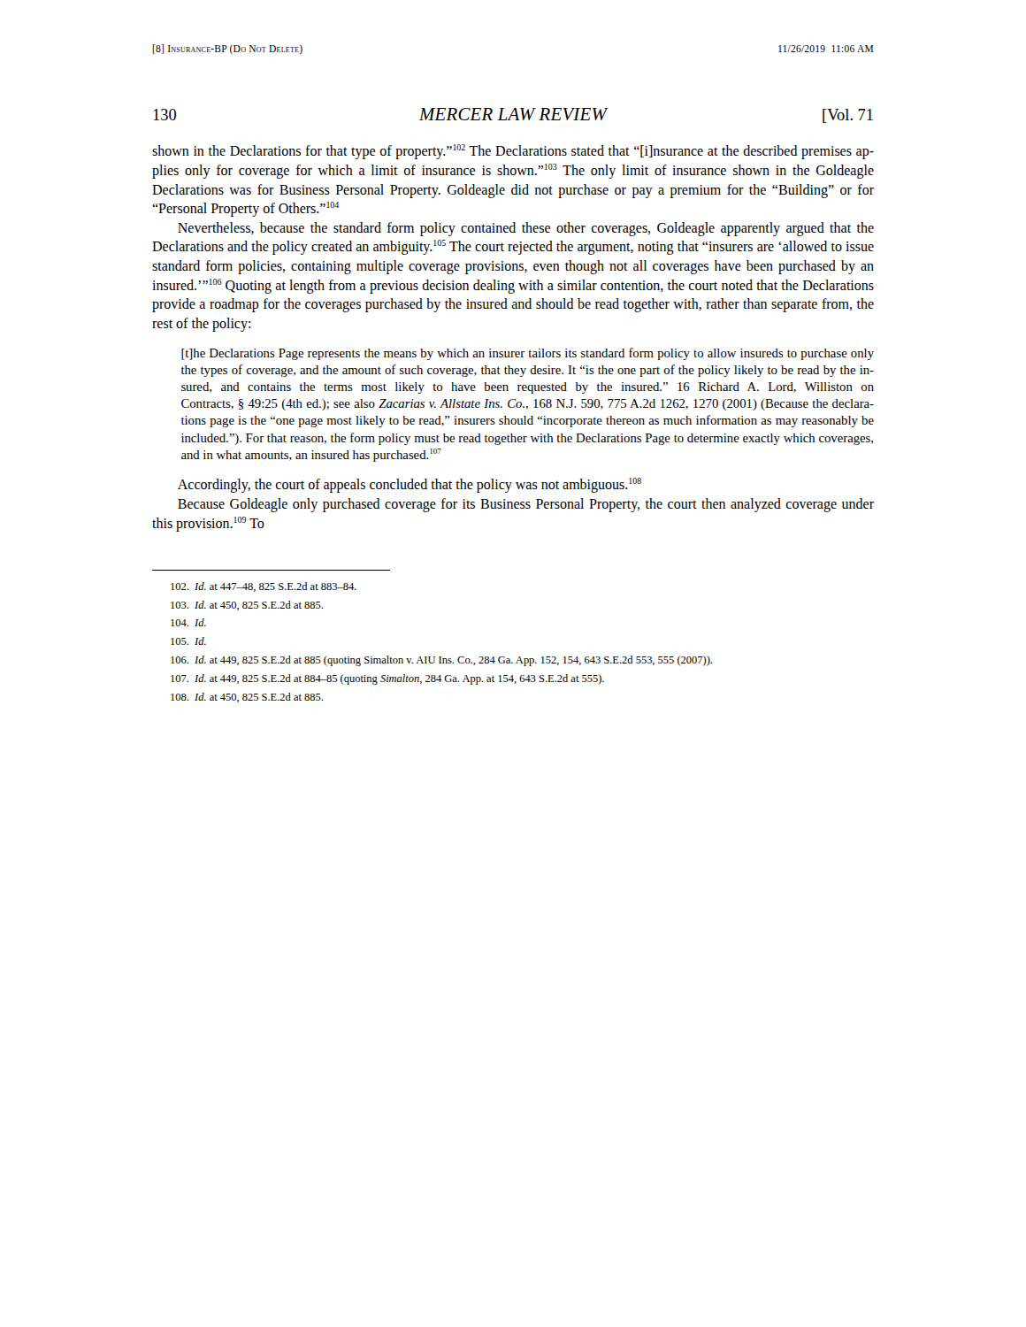[8] Insurance-BP (Do Not Delete) 11/26/2019 11:06 AM
130 MERCER LAW REVIEW [Vol. 71
shown in the Declarations for that type of property.”102 The Declarations stated that “[i]nsurance at the described premises applies only for coverage for which a limit of insurance is shown.”103 The only limit of insurance shown in the Goldeagle Declarations was for Business Personal Property. Goldeagle did not purchase or pay a premium for the “Building” or for “Personal Property of Others.”104
Nevertheless, because the standard form policy contained these other coverages, Goldeagle apparently argued that the Declarations and the policy created an ambiguity.105 The court rejected the argument, noting that “insurers are ‘allowed to issue standard form policies, containing multiple coverage provisions, even though not all coverages have been purchased by an insured.’”106 Quoting at length from a previous decision dealing with a similar contention, the court noted that the Declarations provide a roadmap for the coverages purchased by the insured and should be read together with, rather than separate from, the rest of the policy:
[t]he Declarations Page represents the means by which an insurer tailors its standard form policy to allow insureds to purchase only the types of coverage, and the amount of such coverage, that they desire. It “is the one part of the policy likely to be read by the insured, and contains the terms most likely to have been requested by the insured.” 16 Richard A. Lord, Williston on Contracts, § 49:25 (4th ed.); see also Zacarias v. Allstate Ins. Co., 168 N.J. 590, 775 A.2d 1262, 1270 (2001) (Because the declarations page is the “one page most likely to be read,” insurers should “incorporate thereon as much information as may reasonably be included.”). For that reason, the form policy must be read together with the Declarations Page to determine exactly which coverages, and in what amounts, an insured has purchased.107
Accordingly, the court of appeals concluded that the policy was not ambiguous.108
Because Goldeagle only purchased coverage for its Business Personal Property, the court then analyzed coverage under this provision.109 To
102. Id. at 447–48, 825 S.E.2d at 883–84.
103. Id. at 450, 825 S.E.2d at 885.
104. Id.
105. Id.
106. Id. at 449, 825 S.E.2d at 885 (quoting Simalton v. AIU Ins. Co., 284 Ga. App. 152, 154, 643 S.E.2d 553, 555 (2007)).
107. Id. at 449, 825 S.E.2d at 884–85 (quoting Simalton, 284 Ga. App. at 154, 643 S.E.2d at 555).
108. Id. at 450, 825 S.E.2d at 885.